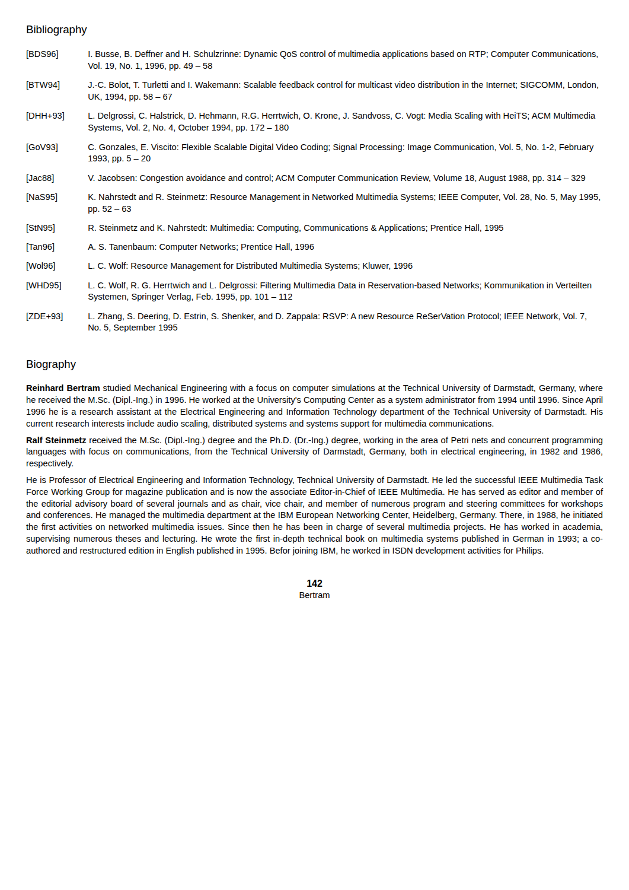Bibliography
[BDS96]
I. Busse, B. Deffner and H. Schulzrinne: Dynamic QoS control of multimedia applications based on RTP; Computer Communications, Vol. 19, No. 1, 1996, pp. 49 – 58
[BTW94]
J.-C. Bolot, T. Turletti and I. Wakemann: Scalable feedback control for multicast video distribution in the Internet; SIGCOMM, London, UK, 1994, pp. 58 – 67
[DHH+93]
L. Delgrossi, C. Halstrick, D. Hehmann, R.G. Herrtwich, O. Krone, J. Sandvoss, C. Vogt: Media Scaling with HeiTS; ACM Multimedia Systems, Vol. 2, No. 4, October 1994, pp. 172 – 180
[GoV93]
C. Gonzales, E. Viscito: Flexible Scalable Digital Video Coding; Signal Processing: Image Communication, Vol. 5, No. 1-2, February 1993, pp. 5 – 20
[Jac88]
V. Jacobsen: Congestion avoidance and control; ACM Computer Communication Review, Volume 18, August 1988, pp. 314 – 329
[NaS95]
K. Nahrstedt and R. Steinmetz: Resource Management in Networked Multimedia Systems; IEEE Computer, Vol. 28, No. 5, May 1995, pp. 52 – 63
[StN95]
R. Steinmetz and K. Nahrstedt: Multimedia: Computing, Communications & Applications; Prentice Hall, 1995
[Tan96]
A. S. Tanenbaum: Computer Networks; Prentice Hall, 1996
[Wol96]
L. C. Wolf: Resource Management for Distributed Multimedia Systems; Kluwer, 1996
[WHD95]
L. C. Wolf, R. G. Herrtwich and L. Delgrossi: Filtering Multimedia Data in Reservation-based Networks; Kommunikation in Verteilten Systemen, Springer Verlag, Feb. 1995, pp. 101 – 112
[ZDE+93]
L. Zhang, S. Deering, D. Estrin, S. Shenker, and D. Zappala: RSVP: A new Resource ReSerVation Protocol; IEEE Network, Vol. 7, No. 5, September 1995
Biography
Reinhard Bertram studied Mechanical Engineering with a focus on computer simulations at the Technical University of Darmstadt, Germany, where he received the M.Sc. (Dipl.-Ing.) in 1996. He worked at the University's Computing Center as a system administrator from 1994 until 1996. Since April 1996 he is a research assistant at the Electrical Engineering and Information Technology department of the Technical University of Darmstadt. His current research interests include audio scaling, distributed systems and systems support for multimedia communications.
Ralf Steinmetz received the M.Sc. (Dipl.-Ing.) degree and the Ph.D. (Dr.-Ing.) degree, working in the area of Petri nets and concurrent programming languages with focus on communications, from the Technical University of Darmstadt, Germany, both in electrical engineering, in 1982 and 1986, respectively.
He is Professor of Electrical Engineering and Information Technology, Technical University of Darmstadt. He led the successful IEEE Multimedia Task Force Working Group for magazine publication and is now the associate Editor-in-Chief of IEEE Multimedia. He has served as editor and member of the editorial advisory board of several journals and as chair, vice chair, and member of numerous program and steering committees for workshops and conferences. He managed the multimedia department at the IBM European Networking Center, Heidelberg, Germany. There, in 1988, he initiated the first activities on networked multimedia issues. Since then he has been in charge of several multimedia projects. He has worked in academia, supervising numerous theses and lecturing. He wrote the first in-depth technical book on multimedia systems published in German in 1993; a co-authored and restructured edition in English published in 1995. Befor joining IBM, he worked in ISDN development activities for Philips.
142
Bertram